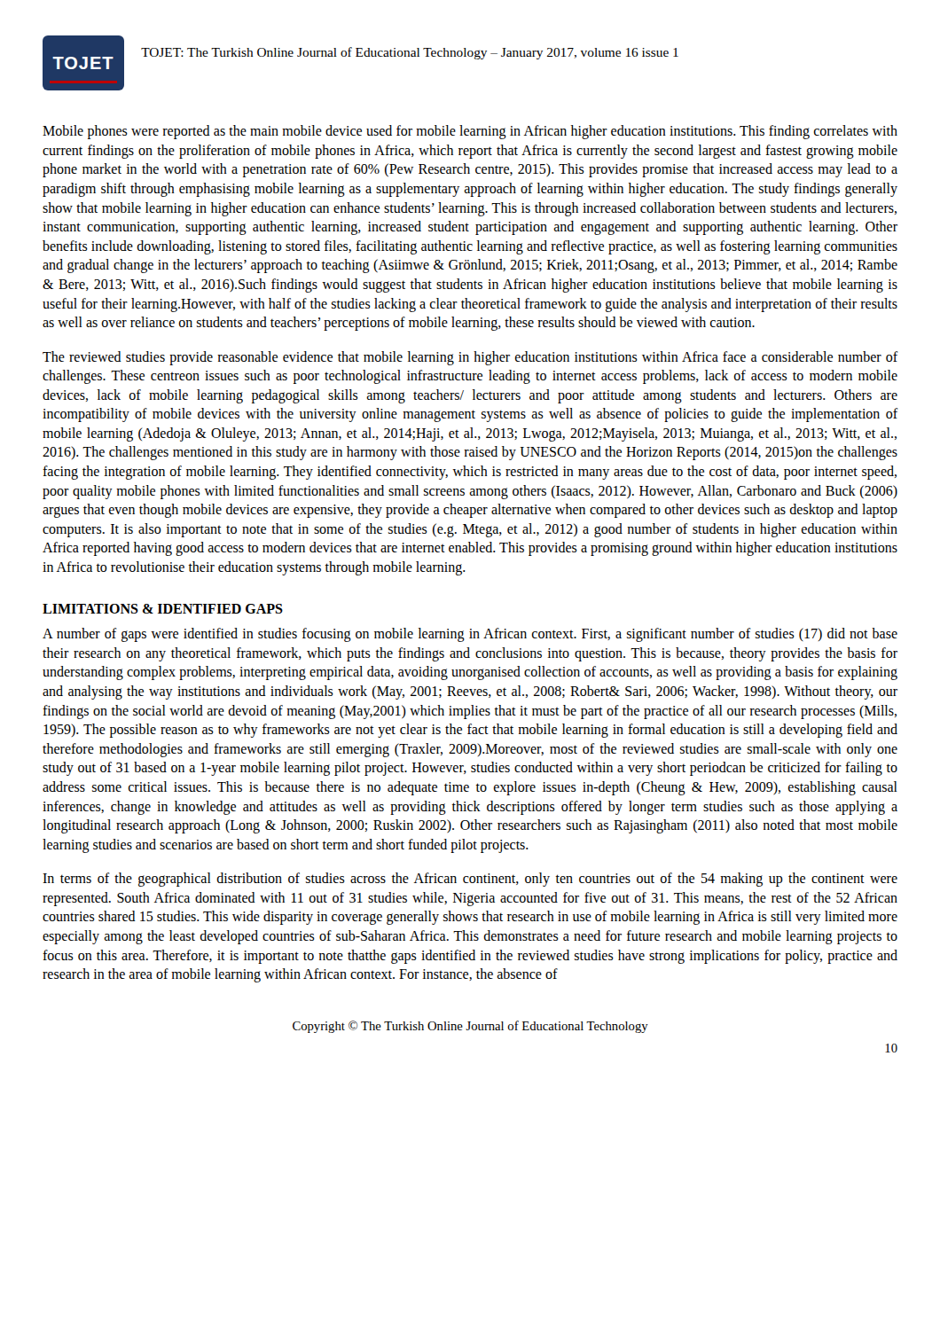TOJET
TOJET: The Turkish Online Journal of Educational Technology – January 2017, volume 16 issue 1
Mobile phones were reported as the main mobile device used for mobile learning in African higher education institutions. This finding correlates with current findings on the proliferation of mobile phones in Africa, which report that Africa is currently the second largest and fastest growing mobile phone market in the world with a penetration rate of 60% (Pew Research centre, 2015). This provides promise that increased access may lead to a paradigm shift through emphasising mobile learning as a supplementary approach of learning within higher education. The study findings generally show that mobile learning in higher education can enhance students’ learning. This is through increased collaboration between students and lecturers, instant communication, supporting authentic learning, increased student participation and engagement and supporting authentic learning. Other benefits include downloading, listening to stored files, facilitating authentic learning and reflective practice, as well as fostering learning communities and gradual change in the lecturers’ approach to teaching (Asiimwe & Grönlund, 2015; Kriek, 2011;Osang, et al., 2013; Pimmer, et al., 2014; Rambe & Bere, 2013; Witt, et al., 2016).Such findings would suggest that students in African higher education institutions believe that mobile learning is useful for their learning.However, with half of the studies lacking a clear theoretical framework to guide the analysis and interpretation of their results as well as over reliance on students and teachers’ perceptions of mobile learning, these results should be viewed with caution.
The reviewed studies provide reasonable evidence that mobile learning in higher education institutions within Africa face a considerable number of challenges. These centreon issues such as poor technological infrastructure leading to internet access problems, lack of access to modern mobile devices, lack of mobile learning pedagogical skills among teachers/ lecturers and poor attitude among students and lecturers. Others are incompatibility of mobile devices with the university online management systems as well as absence of policies to guide the implementation of mobile learning (Adedoja & Oluleye, 2013; Annan, et al., 2014;Haji, et al., 2013; Lwoga, 2012;Mayisela, 2013; Muianga, et al., 2013; Witt, et al., 2016). The challenges mentioned in this study are in harmony with those raised by UNESCO and the Horizon Reports (2014, 2015)on the challenges facing the integration of mobile learning. They identified connectivity, which is restricted in many areas due to the cost of data, poor internet speed, poor quality mobile phones with limited functionalities and small screens among others (Isaacs, 2012). However, Allan, Carbonaro and Buck (2006) argues that even though mobile devices are expensive, they provide a cheaper alternative when compared to other devices such as desktop and laptop computers. It is also important to note that in some of the studies (e.g. Mtega, et al., 2012) a good number of students in higher education within Africa reported having good access to modern devices that are internet enabled. This provides a promising ground within higher education institutions in Africa to revolutionise their education systems through mobile learning.
LIMITATIONS & IDENTIFIED GAPS
A number of gaps were identified in studies focusing on mobile learning in African context. First, a significant number of studies (17) did not base their research on any theoretical framework, which puts the findings and conclusions into question. This is because, theory provides the basis for understanding complex problems, interpreting empirical data, avoiding unorganised collection of accounts, as well as providing a basis for explaining and analysing the way institutions and individuals work (May, 2001; Reeves, et al., 2008; Robert& Sari, 2006; Wacker, 1998). Without theory, our findings on the social world are devoid of meaning (May,2001) which implies that it must be part of the practice of all our research processes (Mills, 1959). The possible reason as to why frameworks are not yet clear is the fact that mobile learning in formal education is still a developing field and therefore methodologies and frameworks are still emerging (Traxler, 2009).Moreover, most of the reviewed studies are small-scale with only one study out of 31 based on a 1-year mobile learning pilot project. However, studies conducted within a very short periodcan be criticized for failing to address some critical issues. This is because there is no adequate time to explore issues in-depth (Cheung & Hew, 2009), establishing causal inferences, change in knowledge and attitudes as well as providing thick descriptions offered by longer term studies such as those applying a longitudinal research approach (Long & Johnson, 2000; Ruskin 2002). Other researchers such as Rajasingham (2011) also noted that most mobile learning studies and scenarios are based on short term and short funded pilot projects.
In terms of the geographical distribution of studies across the African continent, only ten countries out of the 54 making up the continent were represented. South Africa dominated with 11 out of 31 studies while, Nigeria accounted for five out of 31. This means, the rest of the 52 African countries shared 15 studies. This wide disparity in coverage generally shows that research in use of mobile learning in Africa is still very limited more especially among the least developed countries of sub-Saharan Africa. This demonstrates a need for future research and mobile learning projects to focus on this area. Therefore, it is important to note thatthe gaps identified in the reviewed studies have strong implications for policy, practice and research in the area of mobile learning within African context. For instance, the absence of
Copyright © The Turkish Online Journal of Educational Technology
10